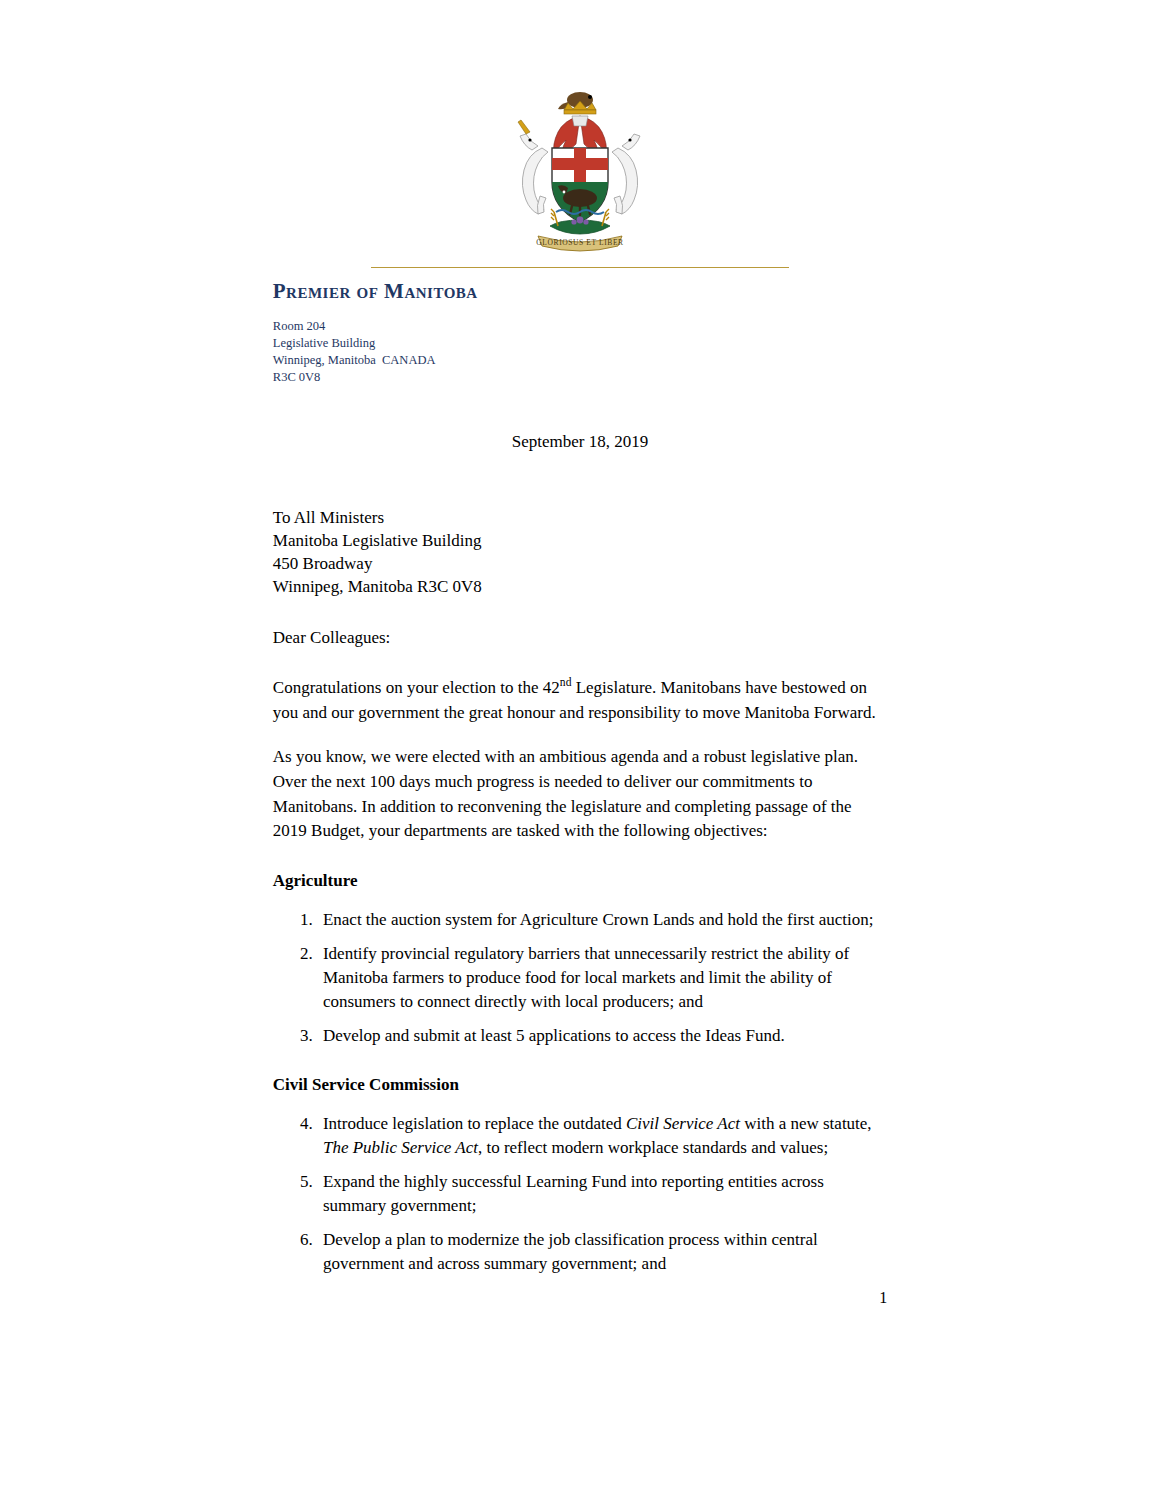GLORIOSUS ET LIBER
Premier of Manitoba
Room 204
Legislative Building
Winnipeg, Manitoba CANADA
R3C 0V8
September 18, 2019
To All Ministers
Manitoba Legislative Building
450 Broadway
Winnipeg, Manitoba R3C 0V8
Dear Colleagues:
Congratulations on your election to the 42nd Legislature. Manitobans have bestowed on you and our government the great honour and responsibility to move Manitoba Forward.
As you know, we were elected with an ambitious agenda and a robust legislative plan. Over the next 100 days much progress is needed to deliver our commitments to Manitobans. In addition to reconvening the legislature and completing passage of the 2019 Budget, your departments are tasked with the following objectives:
Agriculture
Enact the auction system for Agriculture Crown Lands and hold the first auction;
Identify provincial regulatory barriers that unnecessarily restrict the ability of Manitoba farmers to produce food for local markets and limit the ability of consumers to connect directly with local producers; and
Develop and submit at least 5 applications to access the Ideas Fund.
Civil Service Commission
Introduce legislation to replace the outdated Civil Service Act with a new statute, The Public Service Act, to reflect modern workplace standards and values;
Expand the highly successful Learning Fund into reporting entities across summary government;
Develop a plan to modernize the job classification process within central government and across summary government; and
1